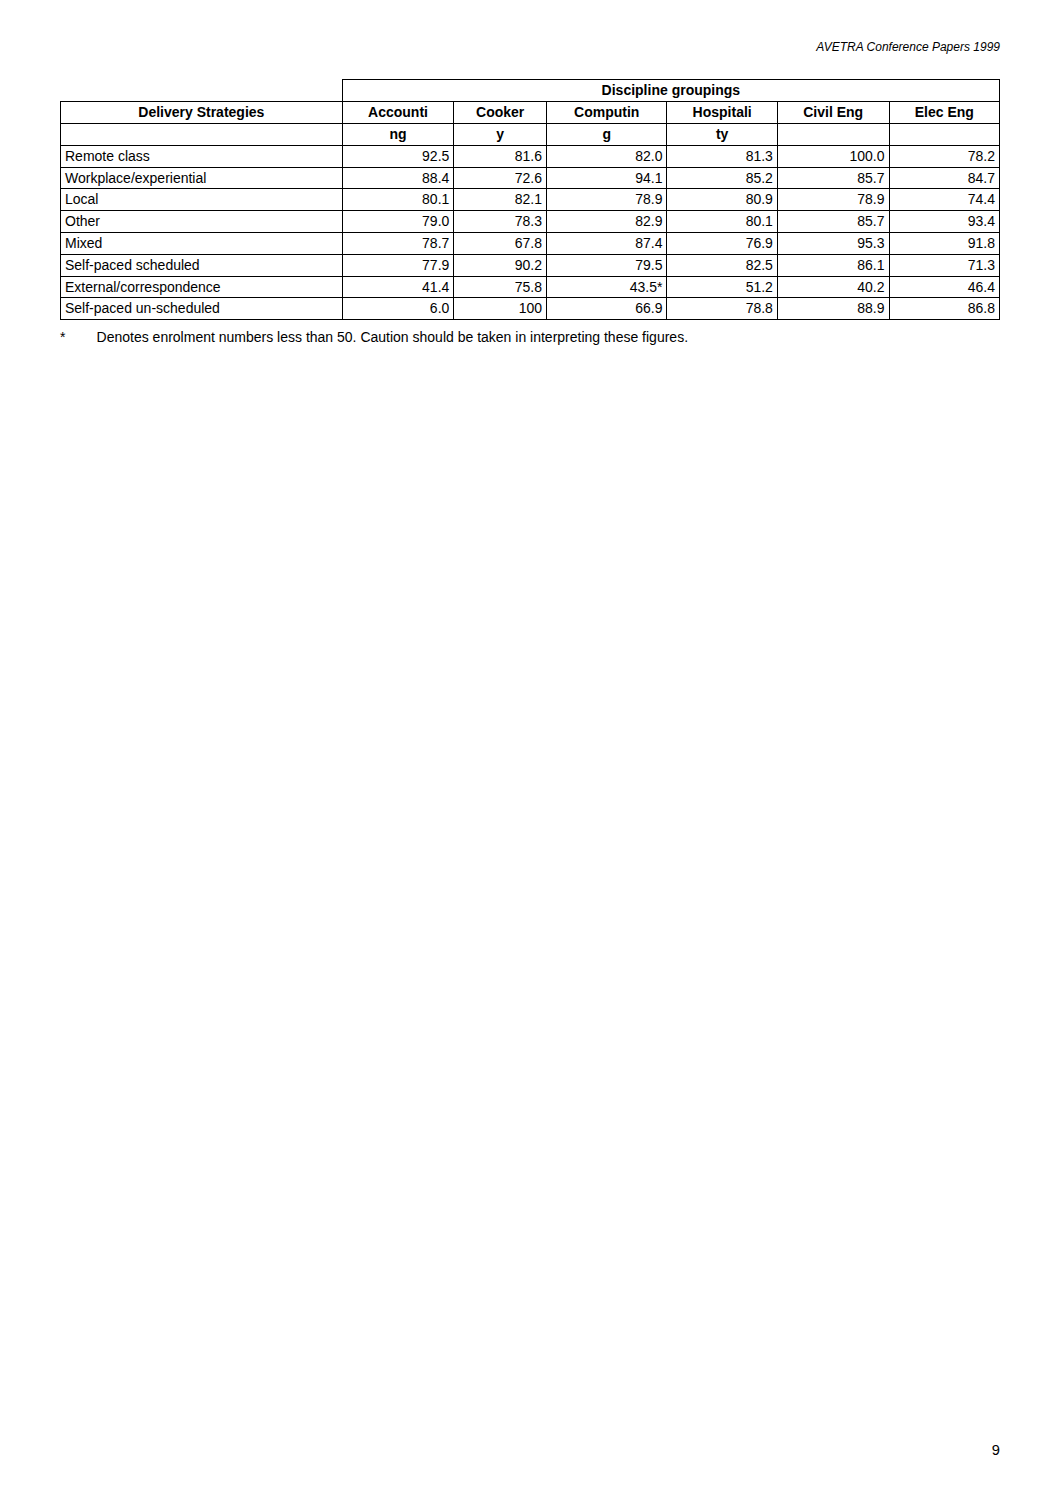AVETRA Conference Papers 1999
| | Discipline groupings |
| Delivery Strategies | Accounti | Cooker | Computin | Hospitali | Civil Eng | Elec Eng |
| | ng | y | g | ty | | |
| Remote class | 92.5 | 81.6 | 82.0 | 81.3 | 100.0 | 78.2 |
| Workplace/experiential | 88.4 | 72.6 | 94.1 | 85.2 | 85.7 | 84.7 |
| Local | 80.1 | 82.1 | 78.9 | 80.9 | 78.9 | 74.4 |
| Other | 79.0 | 78.3 | 82.9 | 80.1 | 85.7 | 93.4 |
| Mixed | 78.7 | 67.8 | 87.4 | 76.9 | 95.3 | 91.8 |
| Self-paced scheduled | 77.9 | 90.2 | 79.5 | 82.5 | 86.1 | 71.3 |
| External/correspondence | 41.4 | 75.8 | 43.5* | 51.2 | 40.2 | 46.4 |
| Self-paced un-scheduled | 6.0 | 100 | 66.9 | 78.8 | 88.9 | 86.8 |
* Denotes enrolment numbers less than 50. Caution should be taken in interpreting these figures.
9